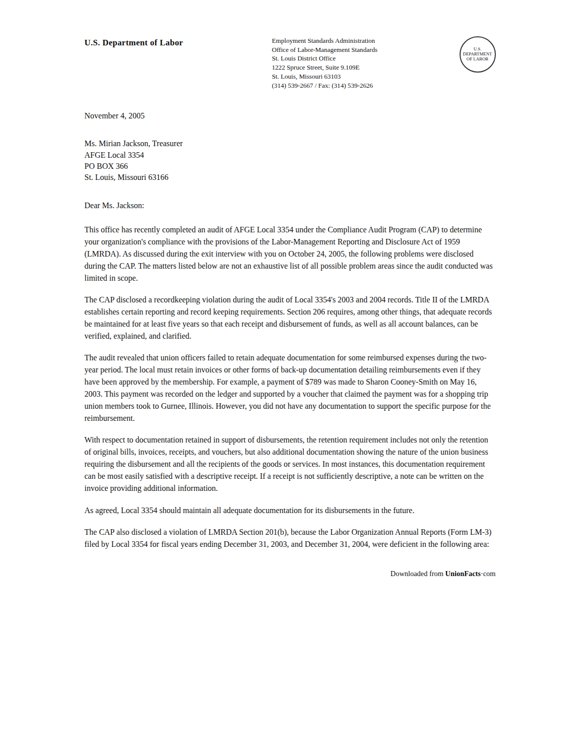U.S. Department of Labor
Employment Standards Administration
Office of Labor-Management Standards
St. Louis District Office
1222 Spruce Street, Suite 9.109E
St. Louis, Missouri 63103
(314) 539-2667 / Fax: (314) 539-2626
U.S. DEPARTMENT OF LABOR
November 4, 2005
Ms. Mirian Jackson, Treasurer
AFGE Local 3354
PO BOX 366
St. Louis, Missouri 63166
Dear Ms. Jackson:
This office has recently completed an audit of AFGE Local 3354 under the Compliance Audit Program (CAP) to determine your organization's compliance with the provisions of the Labor-Management Reporting and Disclosure Act of 1959 (LMRDA). As discussed during the exit interview with you on October 24, 2005, the following problems were disclosed during the CAP. The matters listed below are not an exhaustive list of all possible problem areas since the audit conducted was limited in scope.
The CAP disclosed a recordkeeping violation during the audit of Local 3354's 2003 and 2004 records. Title II of the LMRDA establishes certain reporting and record keeping requirements. Section 206 requires, among other things, that adequate records be maintained for at least five years so that each receipt and disbursement of funds, as well as all account balances, can be verified, explained, and clarified.
The audit revealed that union officers failed to retain adequate documentation for some reimbursed expenses during the two-year period. The local must retain invoices or other forms of back-up documentation detailing reimbursements even if they have been approved by the membership. For example, a payment of $789 was made to Sharon Cooney-Smith on May 16, 2003. This payment was recorded on the ledger and supported by a voucher that claimed the payment was for a shopping trip union members took to Gurnee, Illinois. However, you did not have any documentation to support the specific purpose for the reimbursement.
With respect to documentation retained in support of disbursements, the retention requirement includes not only the retention of original bills, invoices, receipts, and vouchers, but also additional documentation showing the nature of the union business requiring the disbursement and all the recipients of the goods or services. In most instances, this documentation requirement can be most easily satisfied with a descriptive receipt. If a receipt is not sufficiently descriptive, a note can be written on the invoice providing additional information.
As agreed, Local 3354 should maintain all adequate documentation for its disbursements in the future.
The CAP also disclosed a violation of LMRDA Section 201(b), because the Labor Organization Annual Reports (Form LM-3) filed by Local 3354 for fiscal years ending December 31, 2003, and December 31, 2004, were deficient in the following area:
Downloaded from UnionFacts·com